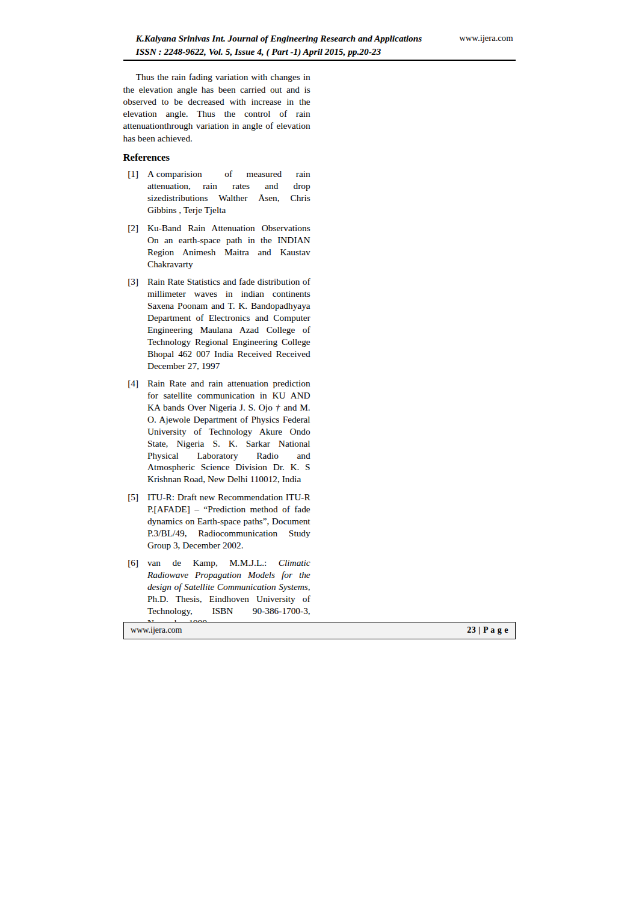www.ijera.com K.Kalyana Srinivas Int. Journal of Engineering Research and Applications
ISSN : 2248-9622, Vol. 5, Issue 4, ( Part -1) April 2015, pp.20-23
Thus the rain fading variation with changes in the elevation angle has been carried out and is observed to be decreased with increase in the elevation angle. Thus the control of rain attenuationthrough variation in angle of elevation has been achieved.
References
[1] A comparision of measured rain attenuation, rain rates and drop sizedistributions Walther Åsen, Chris Gibbins , Terje Tjelta
[2] Ku-Band Rain Attenuation Observations On an earth-space path in the INDIAN Region Animesh Maitra and Kaustav Chakravarty
[3] Rain Rate Statistics and fade distribution of millimeter waves in indian continents Saxena Poonam and T. K. Bandopadhyaya Department of Electronics and Computer Engineering Maulana Azad College of Technology Regional Engineering College Bhopal 462 007 India Received Received December 27, 1997
[4] Rain Rate and rain attenuation prediction for satellite communication in KU AND KA bands Over Nigeria J. S. Ojo † and M. O. Ajewole Department of Physics Federal University of Technology Akure Ondo State, Nigeria S. K. Sarkar National Physical Laboratory Radio and Atmospheric Science Division Dr. K. S Krishnan Road, New Delhi 110012, India
[5] ITU-R: Draft new Recommendation ITU-R P.[AFADE] – “Prediction method of fade dynamics on Earth-space paths”, Document P.3/BL/49, Radiocommunication Study Group 3, December 2002.
[6] van de Kamp, M.M.J.L.: Climatic Radiowave Propagation Models for the design of Satellite Communication Systems, Ph.D. Thesis, Eindhoven University of Technology, ISBN 90-386-1700-3, November 1999.
www.ijera.com 23 | P a g e